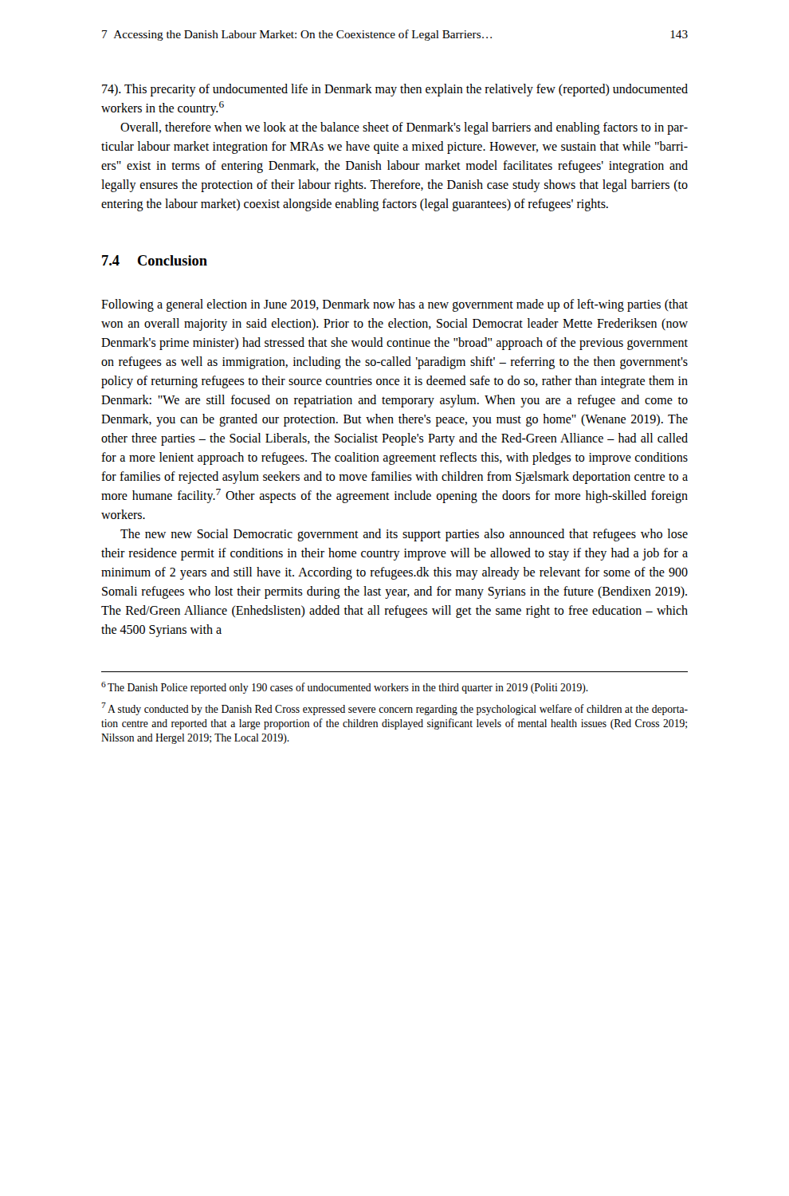7 Accessing the Danish Labour Market: On the Coexistence of Legal Barriers… 143
74). This precarity of undocumented life in Denmark may then explain the relatively few (reported) undocumented workers in the country.6
Overall, therefore when we look at the balance sheet of Denmark's legal barriers and enabling factors to in particular labour market integration for MRAs we have quite a mixed picture. However, we sustain that while "barriers" exist in terms of entering Denmark, the Danish labour market model facilitates refugees' integration and legally ensures the protection of their labour rights. Therefore, the Danish case study shows that legal barriers (to entering the labour market) coexist alongside enabling factors (legal guarantees) of refugees' rights.
7.4 Conclusion
Following a general election in June 2019, Denmark now has a new government made up of left-wing parties (that won an overall majority in said election). Prior to the election, Social Democrat leader Mette Frederiksen (now Denmark's prime minister) had stressed that she would continue the "broad" approach of the previous government on refugees as well as immigration, including the so-called 'paradigm shift' – referring to the then government's policy of returning refugees to their source countries once it is deemed safe to do so, rather than integrate them in Denmark: "We are still focused on repatriation and temporary asylum. When you are a refugee and come to Denmark, you can be granted our protection. But when there's peace, you must go home" (Wenane 2019). The other three parties – the Social Liberals, the Socialist People's Party and the Red-Green Alliance – had all called for a more lenient approach to refugees. The coalition agreement reflects this, with pledges to improve conditions for families of rejected asylum seekers and to move families with children from Sjælsmark deportation centre to a more humane facility.7 Other aspects of the agreement include opening the doors for more high-skilled foreign workers.
The new new Social Democratic government and its support parties also announced that refugees who lose their residence permit if conditions in their home country improve will be allowed to stay if they had a job for a minimum of 2 years and still have it. According to refugees.dk this may already be relevant for some of the 900 Somali refugees who lost their permits during the last year, and for many Syrians in the future (Bendixen 2019). The Red/Green Alliance (Enhedslisten) added that all refugees will get the same right to free education – which the 4500 Syrians with a
6The Danish Police reported only 190 cases of undocumented workers in the third quarter in 2019 (Politi 2019).
7A study conducted by the Danish Red Cross expressed severe concern regarding the psychological welfare of children at the deportation centre and reported that a large proportion of the children displayed significant levels of mental health issues (Red Cross 2019; Nilsson and Hergel 2019; The Local 2019).